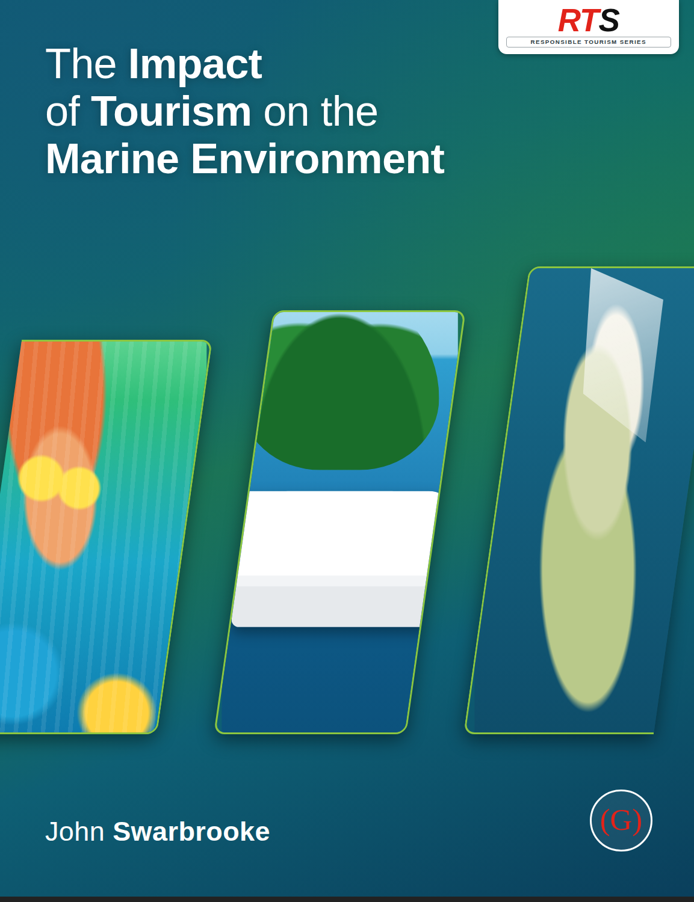RTS
Responsible Tourism Series
The Impact
of Tourism on the
Marine Environment
John Swarbrooke
(G)